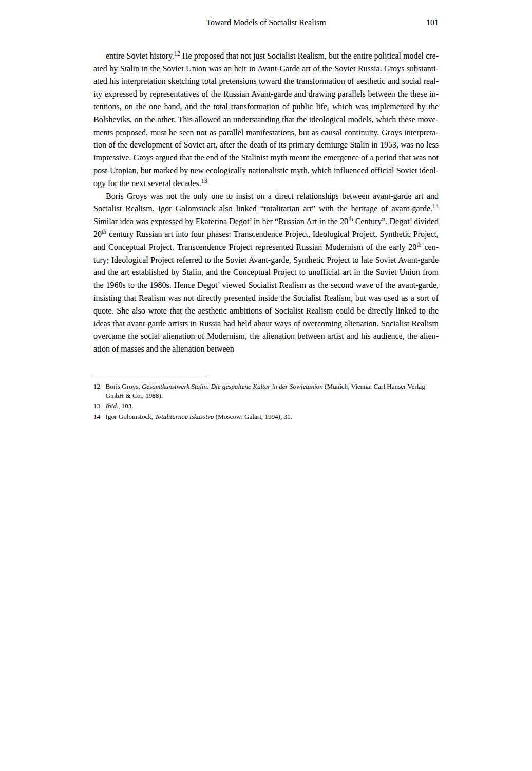Toward Models of Socialist Realism 101
entire Soviet history.12 He proposed that not just Socialist Realism, but the entire political model created by Stalin in the Soviet Union was an heir to Avant-Garde art of the Soviet Russia. Groys substantiated his interpretation sketching total pretensions toward the transformation of aesthetic and social reality expressed by representatives of the Russian Avant-garde and drawing parallels between the these intentions, on the one hand, and the total transformation of public life, which was implemented by the Bolsheviks, on the other. This allowed an understanding that the ideological models, which these movements proposed, must be seen not as parallel manifestations, but as causal continuity. Groys interpretation of the development of Soviet art, after the death of its primary demiurge Stalin in 1953, was no less impressive. Groys argued that the end of the Stalinist myth meant the emergence of a period that was not post-Utopian, but marked by new ecologically nationalistic myth, which influenced official Soviet ideology for the next several decades.13
Boris Groys was not the only one to insist on a direct relationships between avant-garde art and Socialist Realism. Igor Golomstock also linked “totalitarian art” with the heritage of avant-garde.14 Similar idea was expressed by Ekaterina Degot’ in her “Russian Art in the 20th Century”. Degot’ divided 20th century Russian art into four phases: Transcendence Project, Ideological Project, Synthetic Project, and Conceptual Project. Transcendence Project represented Russian Modernism of the early 20th century; Ideological Project referred to the Soviet Avant-garde, Synthetic Project to late Soviet Avant-garde and the art established by Stalin, and the Conceptual Project to unofficial art in the Soviet Union from the 1960s to the 1980s. Hence Degot’ viewed Socialist Realism as the second wave of the avant-garde, insisting that Realism was not directly presented inside the Socialist Realism, but was used as a sort of quote. She also wrote that the aesthetic ambitions of Socialist Realism could be directly linked to the ideas that avant-garde artists in Russia had held about ways of overcoming alienation. Socialist Realism overcame the social alienation of Modernism, the alienation between artist and his audience, the alienation of masses and the alienation between
12 Boris Groys, Gesamtkunstwerk Stalin: Die gespaltene Kultur in der Sowjetunion (Munich, Vienna: Carl Hanser Verlag GmbH & Co., 1988).
13 Ibid., 103.
14 Igor Golomstock, Totalitarnoe iskusstvo (Moscow: Galart, 1994), 31.